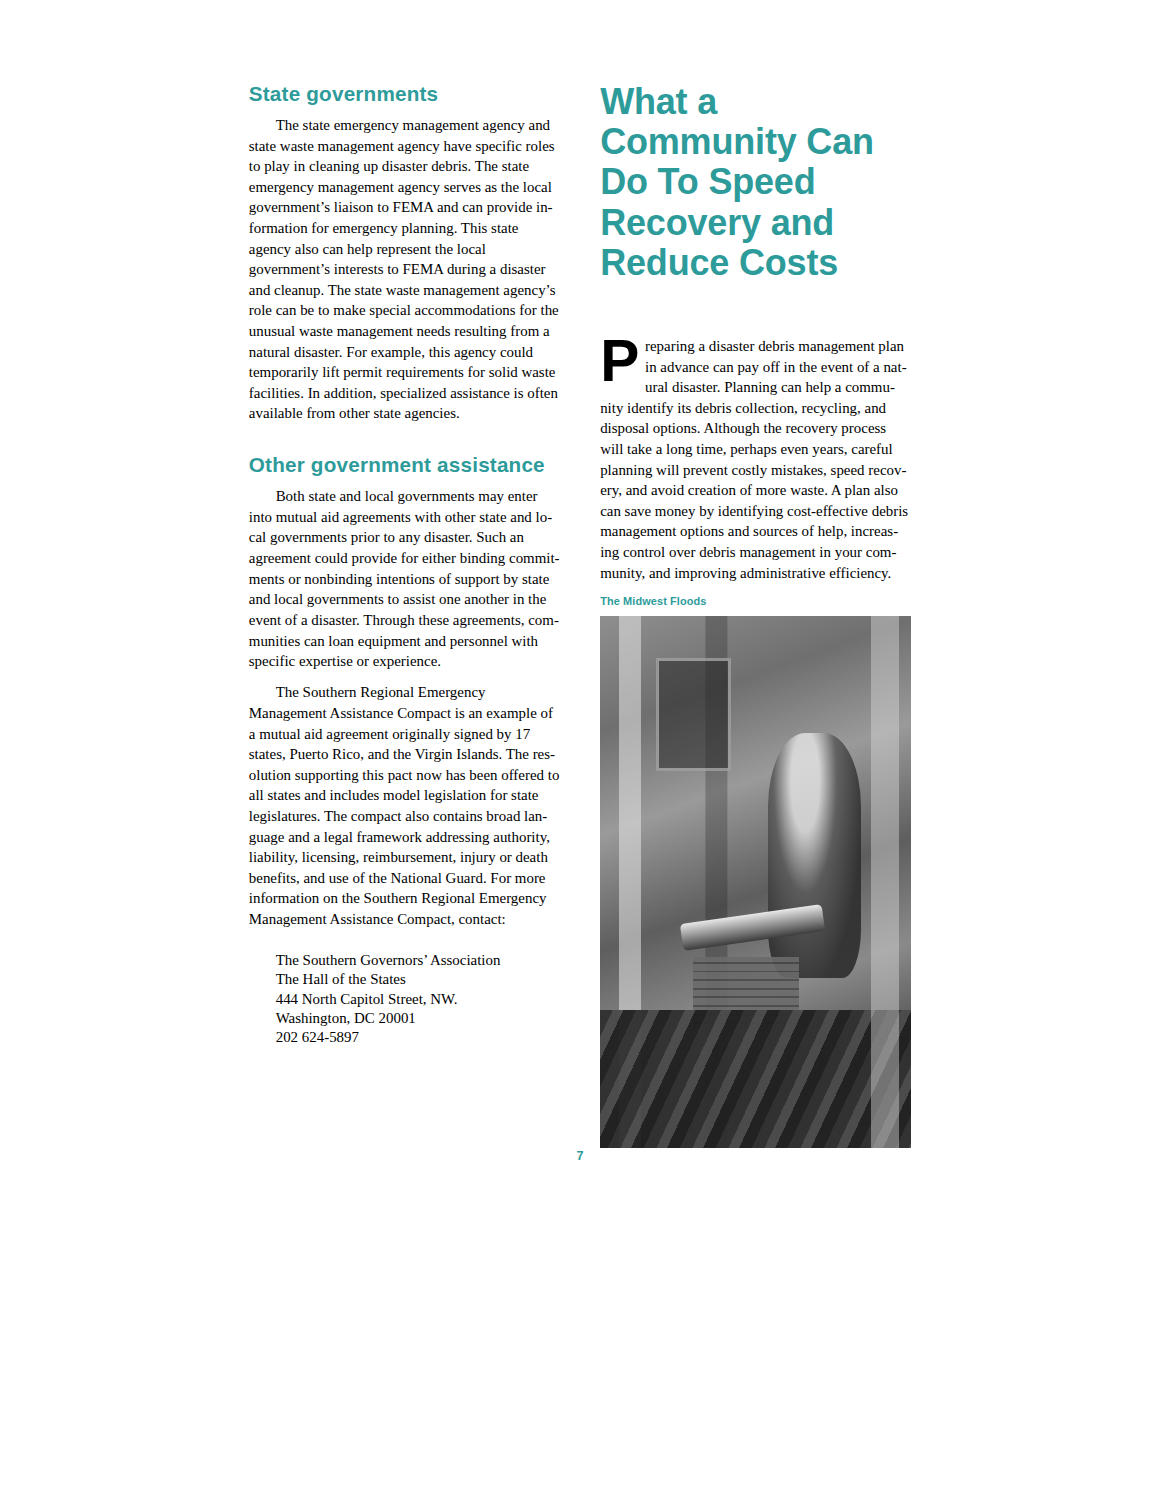State governments
The state emergency management agency and state waste management agency have specific roles to play in cleaning up disaster debris. The state emergency management agency serves as the local government’s liaison to FEMA and can provide information for emergency planning. This state agency also can help represent the local government’s interests to FEMA during a disaster and cleanup. The state waste management agency’s role can be to make special accommodations for the unusual waste management needs resulting from a natural disaster. For example, this agency could temporarily lift permit requirements for solid waste facilities. In addition, specialized assistance is often available from other state agencies.
Other government assistance
Both state and local governments may enter into mutual aid agreements with other state and local governments prior to any disaster. Such an agreement could provide for either binding commitments or nonbinding intentions of support by state and local governments to assist one another in the event of a disaster. Through these agreements, communities can loan equipment and personnel with specific expertise or experience.
The Southern Regional Emergency Management Assistance Compact is an example of a mutual aid agreement originally signed by 17 states, Puerto Rico, and the Virgin Islands. The resolution supporting this pact now has been offered to all states and includes model legislation for state legislatures. The compact also contains broad language and a legal framework addressing authority, liability, licensing, reimbursement, injury or death benefits, and use of the National Guard. For more information on the Southern Regional Emergency Management Assistance Compact, contact:
The Southern Governors’ Association
The Hall of the States
444 North Capitol Street, NW.
Washington, DC 20001
202 624-5897
What a Community Can Do To Speed Recovery and Reduce Costs
Preparing a disaster debris management plan in advance can pay off in the event of a natural disaster. Planning can help a community identify its debris collection, recycling, and disposal options. Although the recovery process will take a long time, perhaps even years, careful planning will prevent costly mistakes, speed recovery, and avoid creation of more waste. A plan also can save money by identifying cost-effective debris management options and sources of help, increasing control over debris management in your community, and improving administrative efficiency.
The Midwest Floods
7